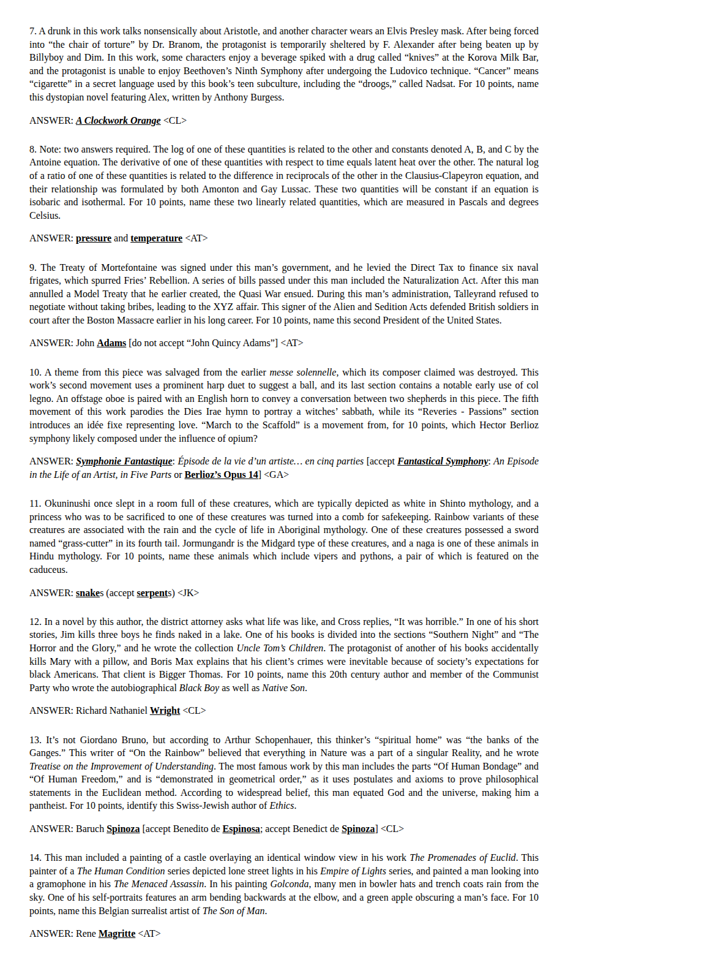7. A drunk in this work talks nonsensically about Aristotle, and another character wears an Elvis Presley mask. After being forced into “the chair of torture” by Dr. Branom, the protagonist is temporarily sheltered by F. Alexander after being beaten up by Billyboy and Dim. In this work, some characters enjoy a beverage spiked with a drug called “knives” at the Korova Milk Bar, and the protagonist is unable to enjoy Beethoven’s Ninth Symphony after undergoing the Ludovico technique. “Cancer” means “cigarette” in a secret language used by this book’s teen subculture, including the “droogs,” called Nadsat. For 10 points, name this dystopian novel featuring Alex, written by Anthony Burgess.
ANSWER: A Clockwork Orange <CL>
8. Note: two answers required. The log of one of these quantities is related to the other and constants denoted A, B, and C by the Antoine equation. The derivative of one of these quantities with respect to time equals latent heat over the other. The natural log of a ratio of one of these quantities is related to the difference in reciprocals of the other in the Clausius-Clapeyron equation, and their relationship was formulated by both Amonton and Gay Lussac. These two quantities will be constant if an equation is isobaric and isothermal. For 10 points, name these two linearly related quantities, which are measured in Pascals and degrees Celsius.
ANSWER: pressure and temperature <AT>
9. The Treaty of Mortefontaine was signed under this man’s government, and he levied the Direct Tax to finance six naval frigates, which spurred Fries’ Rebellion. A series of bills passed under this man included the Naturalization Act. After this man annulled a Model Treaty that he earlier created, the Quasi War ensued. During this man’s administration, Talleyrand refused to negotiate without taking bribes, leading to the XYZ affair. This signer of the Alien and Sedition Acts defended British soldiers in court after the Boston Massacre earlier in his long career. For 10 points, name this second President of the United States.
ANSWER: John Adams [do not accept “John Quincy Adams”] <AT>
10. A theme from this piece was salvaged from the earlier messe solennelle, which its composer claimed was destroyed. This work’s second movement uses a prominent harp duet to suggest a ball, and its last section contains a notable early use of col legno. An offstage oboe is paired with an English horn to convey a conversation between two shepherds in this piece. The fifth movement of this work parodies the Dies Irae hymn to portray a witches’ sabbath, while its “Reveries - Passions” section introduces an idée fixe representing love. “March to the Scaffold” is a movement from, for 10 points, which Hector Berlioz symphony likely composed under the influence of opium?
ANSWER: Symphonie Fantastique: Épisode de la vie d’un artiste… en cinq parties [accept Fantastical Symphony: An Episode in the Life of an Artist, in Five Parts or Berlioz’s Opus 14] <GA>
11. Okuninushi once slept in a room full of these creatures, which are typically depicted as white in Shinto mythology, and a princess who was to be sacrificed to one of these creatures was turned into a comb for safekeeping. Rainbow variants of these creatures are associated with the rain and the cycle of life in Aboriginal mythology. One of these creatures possessed a sword named “grass-cutter” in its fourth tail. Jormungandr is the Midgard type of these creatures, and a naga is one of these animals in Hindu mythology. For 10 points, name these animals which include vipers and pythons, a pair of which is featured on the caduceus.
ANSWER: snakes (accept serpents) <JK>
12. In a novel by this author, the district attorney asks what life was like, and Cross replies, “It was horrible.” In one of his short stories, Jim kills three boys he finds naked in a lake. One of his books is divided into the sections “Southern Night” and “The Horror and the Glory,” and he wrote the collection Uncle Tom’s Children. The protagonist of another of his books accidentally kills Mary with a pillow, and Boris Max explains that his client’s crimes were inevitable because of society’s expectations for black Americans. That client is Bigger Thomas. For 10 points, name this 20th century author and member of the Communist Party who wrote the autobiographical Black Boy as well as Native Son.
ANSWER: Richard Nathaniel Wright <CL>
13. It’s not Giordano Bruno, but according to Arthur Schopenhauer, this thinker’s “spiritual home” was “the banks of the Ganges.” This writer of “On the Rainbow” believed that everything in Nature was a part of a singular Reality, and he wrote Treatise on the Improvement of Understanding. The most famous work by this man includes the parts “Of Human Bondage” and “Of Human Freedom,” and is “demonstrated in geometrical order,” as it uses postulates and axioms to prove philosophical statements in the Euclidean method. According to widespread belief, this man equated God and the universe, making him a pantheist. For 10 points, identify this Swiss-Jewish author of Ethics.
ANSWER: Baruch Spinoza [accept Benedito de Espinosa; accept Benedict de Spinoza] <CL>
14. This man included a painting of a castle overlaying an identical window view in his work The Promenades of Euclid. This painter of a The Human Condition series depicted lone street lights in his Empire of Lights series, and painted a man looking into a gramophone in his The Menaced Assassin. In his painting Golconda, many men in bowler hats and trench coats rain from the sky. One of his self-portraits features an arm bending backwards at the elbow, and a green apple obscuring a man’s face. For 10 points, name this Belgian surrealist artist of The Son of Man.
ANSWER: Rene Magritte <AT>